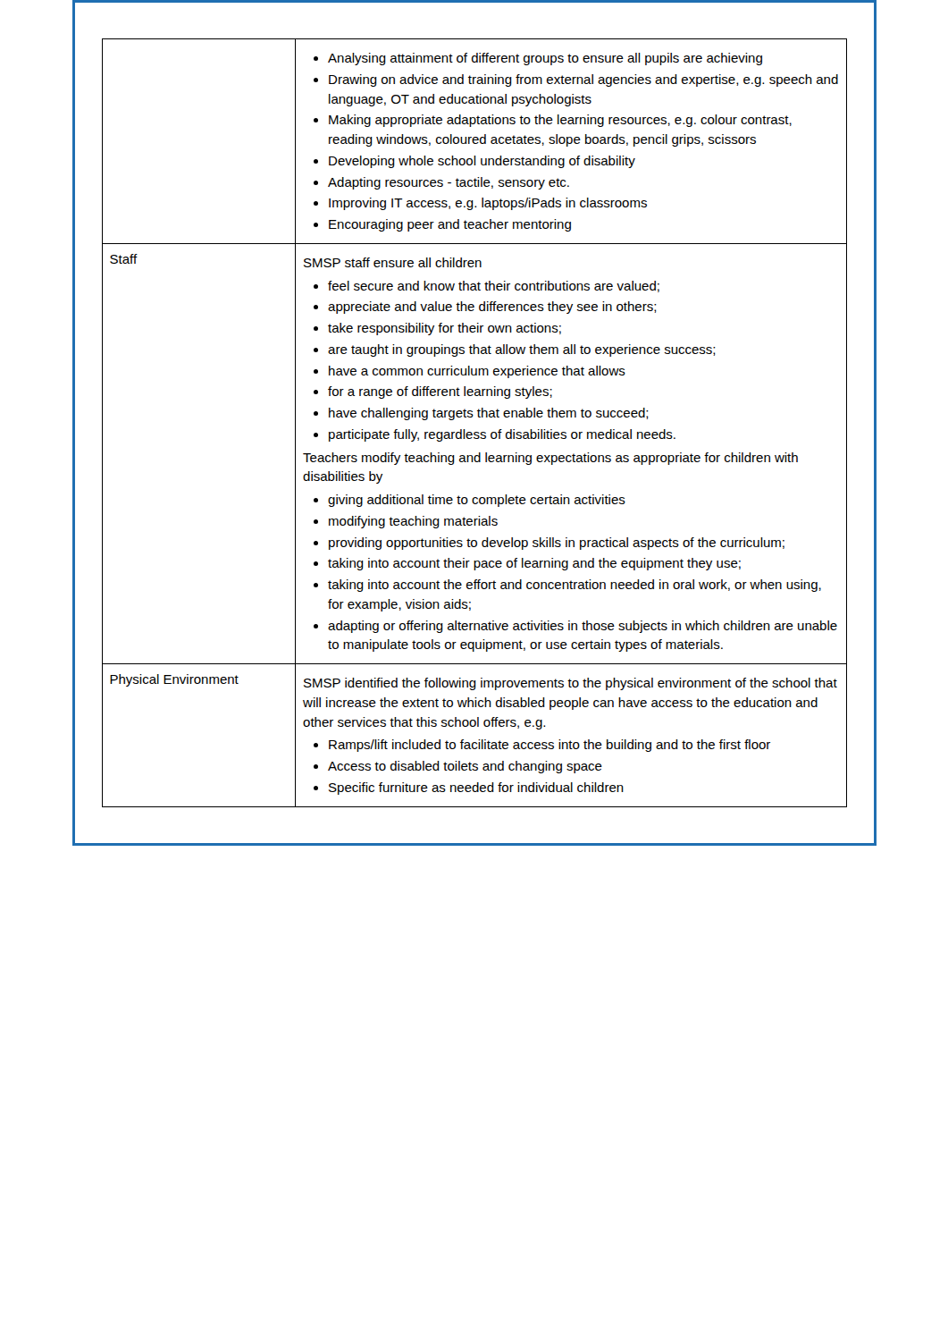| | Analysing attainment of different groups to ensure all pupils are achieving Drawing on advice and training from external agencies and expertise, e.g. speech and language, OT and educational psychologists Making appropriate adaptations to the learning resources, e.g. colour contrast, reading windows, coloured acetates, slope boards, pencil grips, scissors Developing whole school understanding of disability Adapting resources - tactile, sensory etc. Improving IT access, e.g. laptops/iPads in classrooms Encouraging peer and teacher mentoring |
| Staff | SMSP staff ensure all children feel secure and know that their contributions are valued; appreciate and value the differences they see in others; take responsibility for their own actions; are taught in groupings that allow them all to experience success; have a common curriculum experience that allows for a range of different learning styles; have challenging targets that enable them to succeed; participate fully, regardless of disabilities or medical needs. Teachers modify teaching and learning expectations as appropriate for children with disabilities by giving additional time to complete certain activities modifying teaching materials providing opportunities to develop skills in practical aspects of the curriculum; taking into account their pace of learning and the equipment they use; taking into account the effort and concentration needed in oral work, or when using, for example, vision aids; adapting or offering alternative activities in those subjects in which children are unable to manipulate tools or equipment, or use certain types of materials. |
| Physical Environment | SMSP identified the following improvements to the physical environment of the school that will increase the extent to which disabled people can have access to the education and other services that this school offers, e.g. Ramps/lift included to facilitate access into the building and to the first floor Access to disabled toilets and changing space Specific furniture as needed for individual children |